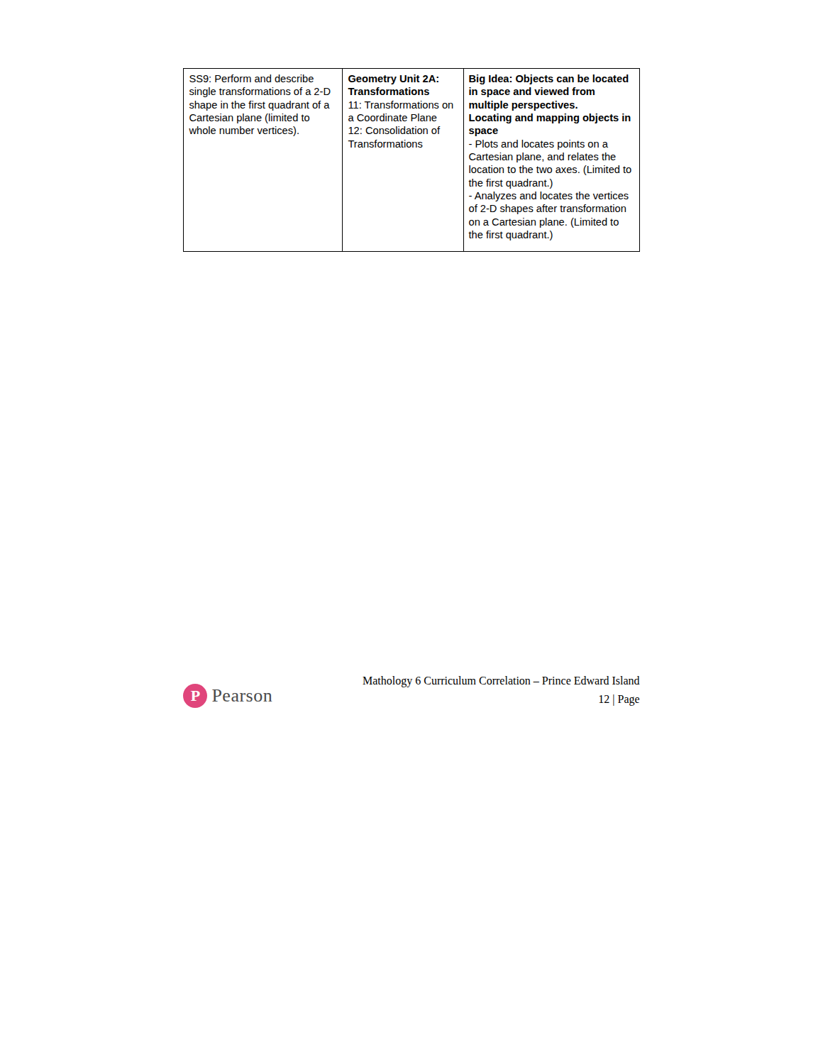| SS9: Perform and describe single transformations of a 2-D shape in the first quadrant of a Cartesian plane (limited to whole number vertices). | Geometry Unit 2A: Transformations 11: Transformations on a Coordinate Plane 12: Consolidation of Transformations | Big Idea: Objects can be located in space and viewed from multiple perspectives. Locating and mapping objects in space - Plots and locates points on a Cartesian plane, and relates the location to the two axes. (Limited to the first quadrant.) - Analyzes and locates the vertices of 2-D shapes after transformation on a Cartesian plane. (Limited to the first quadrant.) |
P
Pearson
Mathology 6 Curriculum Correlation – Prince Edward Island
12 | Page